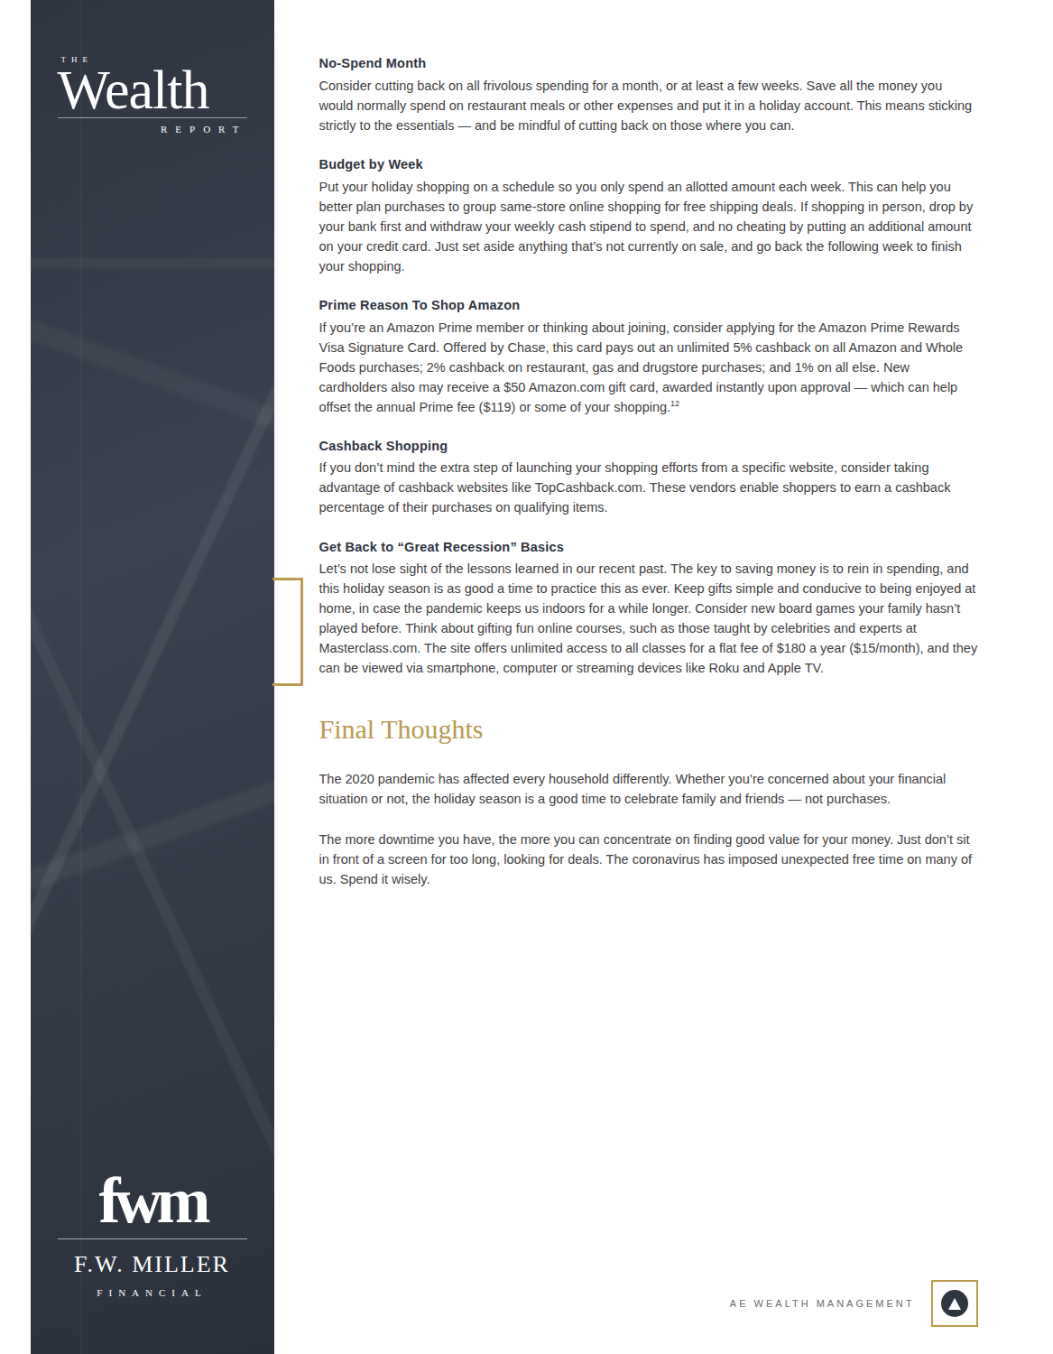The
Wealth
Report
fwm
F.W. MILLER
FINANCIAL
No-Spend Month
Consider cutting back on all frivolous spending for a month, or at least a few weeks. Save all the money you would normally spend on restaurant meals or other expenses and put it in a holiday account. This means sticking strictly to the essentials — and be mindful of cutting back on those where you can.
Budget by Week
Put your holiday shopping on a schedule so you only spend an allotted amount each week. This can help you better plan purchases to group same-store online shopping for free shipping deals. If shopping in person, drop by your bank first and withdraw your weekly cash stipend to spend, and no cheating by putting an additional amount on your credit card. Just set aside anything that’s not currently on sale, and go back the following week to finish your shopping.
Prime Reason To Shop Amazon
If you’re an Amazon Prime member or thinking about joining, consider applying for the Amazon Prime Rewards Visa Signature Card. Offered by Chase, this card pays out an unlimited 5% cashback on all Amazon and Whole Foods purchases; 2% cashback on restaurant, gas and drugstore purchases; and 1% on all else. New cardholders also may receive a $50 Amazon.com gift card, awarded instantly upon approval — which can help offset the annual Prime fee ($119) or some of your shopping.12
Cashback Shopping
If you don’t mind the extra step of launching your shopping efforts from a specific website, consider taking advantage of cashback websites like TopCashback.com. These vendors enable shoppers to earn a cashback percentage of their purchases on qualifying items.
Get Back to “Great Recession” Basics
Let’s not lose sight of the lessons learned in our recent past. The key to saving money is to rein in spending, and this holiday season is as good a time to practice this as ever. Keep gifts simple and conducive to being enjoyed at home, in case the pandemic keeps us indoors for a while longer. Consider new board games your family hasn’t played before. Think about gifting fun online courses, such as those taught by celebrities and experts at Masterclass.com. The site offers unlimited access to all classes for a flat fee of $180 a year ($15/month), and they can be viewed via smartphone, computer or streaming devices like Roku and Apple TV.
Final Thoughts
The 2020 pandemic has affected every household differently. Whether you’re concerned about your financial situation or not, the holiday season is a good time to celebrate family and friends — not purchases.
The more downtime you have, the more you can concentrate on finding good value for your money. Just don’t sit in front of a screen for too long, looking for deals. The coronavirus has imposed unexpected free time on many of us. Spend it wisely.
AE Wealth Management